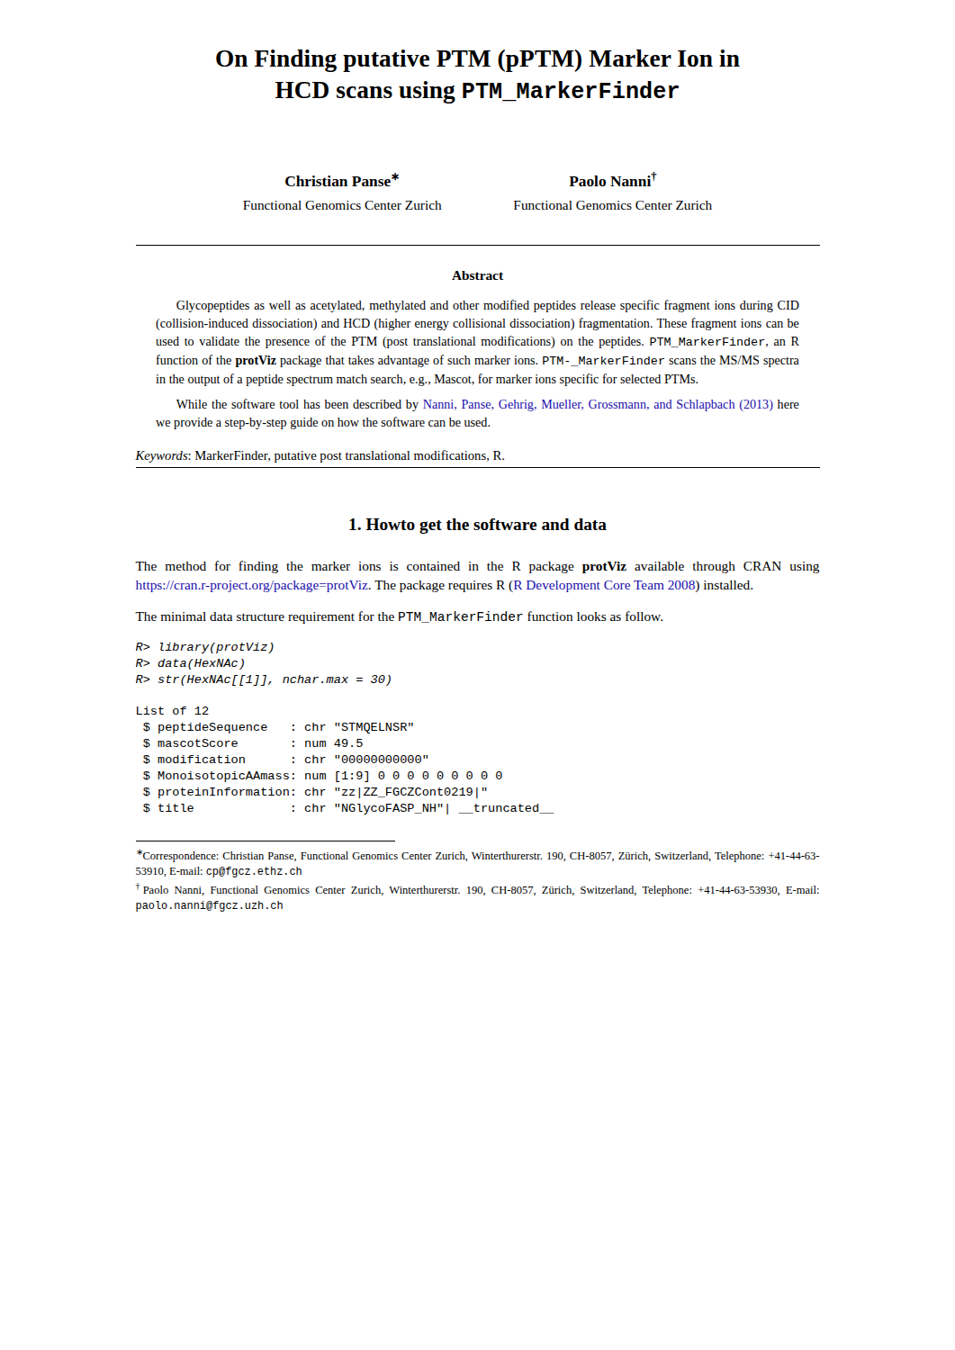On Finding putative PTM (pPTM) Marker Ion in
HCD scans using PTM_MarkerFinder
Christian Panse∗
Functional Genomics Center Zurich
Paolo Nanni†
Functional Genomics Center Zurich
Abstract
Glycopeptides as well as acetylated, methylated and other modified peptides release specific fragment ions during CID (collision-induced dissociation) and HCD (higher energy collisional dissociation) fragmentation. These fragment ions can be used to validate the presence of the PTM (post translational modifications) on the peptides. PTM_MarkerFinder, an R function of the protViz package that takes advantage of such marker ions. PTM-_MarkerFinder scans the MS/MS spectra in the output of a peptide spectrum match search, e.g., Mascot, for marker ions specific for selected PTMs.
While the software tool has been described by Nanni, Panse, Gehrig, Mueller, Grossmann, and Schlapbach (2013) here we provide a step-by-step guide on how the software can be used.
Keywords: MarkerFinder, putative post translational modifications, R.
1. Howto get the software and data
The method for finding the marker ions is contained in the R package protViz available through CRAN using https://cran.r-project.org/package=protViz. The package requires R (R Development Core Team 2008) installed.
The minimal data structure requirement for the PTM_MarkerFinder function looks as follow.
R> library(protViz)
R> data(HexNAc)
R> str(HexNAc[[1]], nchar.max = 30)

List of 12
 $ peptideSequence   : chr "STMQELNSR"
 $ mascotScore       : num 49.5
 $ modification      : chr "00000000000"
 $ MonoisotopicAAmass: num [1:9] 0 0 0 0 0 0 0 0 0
 $ proteinInformation: chr "zz|ZZ_FGCZCont0219|"
 $ title             : chr "NGlycoFASP_NH"| __truncated__
∗Correspondence: Christian Panse, Functional Genomics Center Zurich, Winterthurerstr. 190, CH-8057, Zürich, Switzerland, Telephone: +41-44-63-53910, E-mail: cp@fgcz.ethz.ch
†Paolo Nanni, Functional Genomics Center Zurich, Winterthurerstr. 190, CH-8057, Zürich, Switzerland, Telephone: +41-44-63-53930, E-mail: paolo.nanni@fgcz.uzh.ch